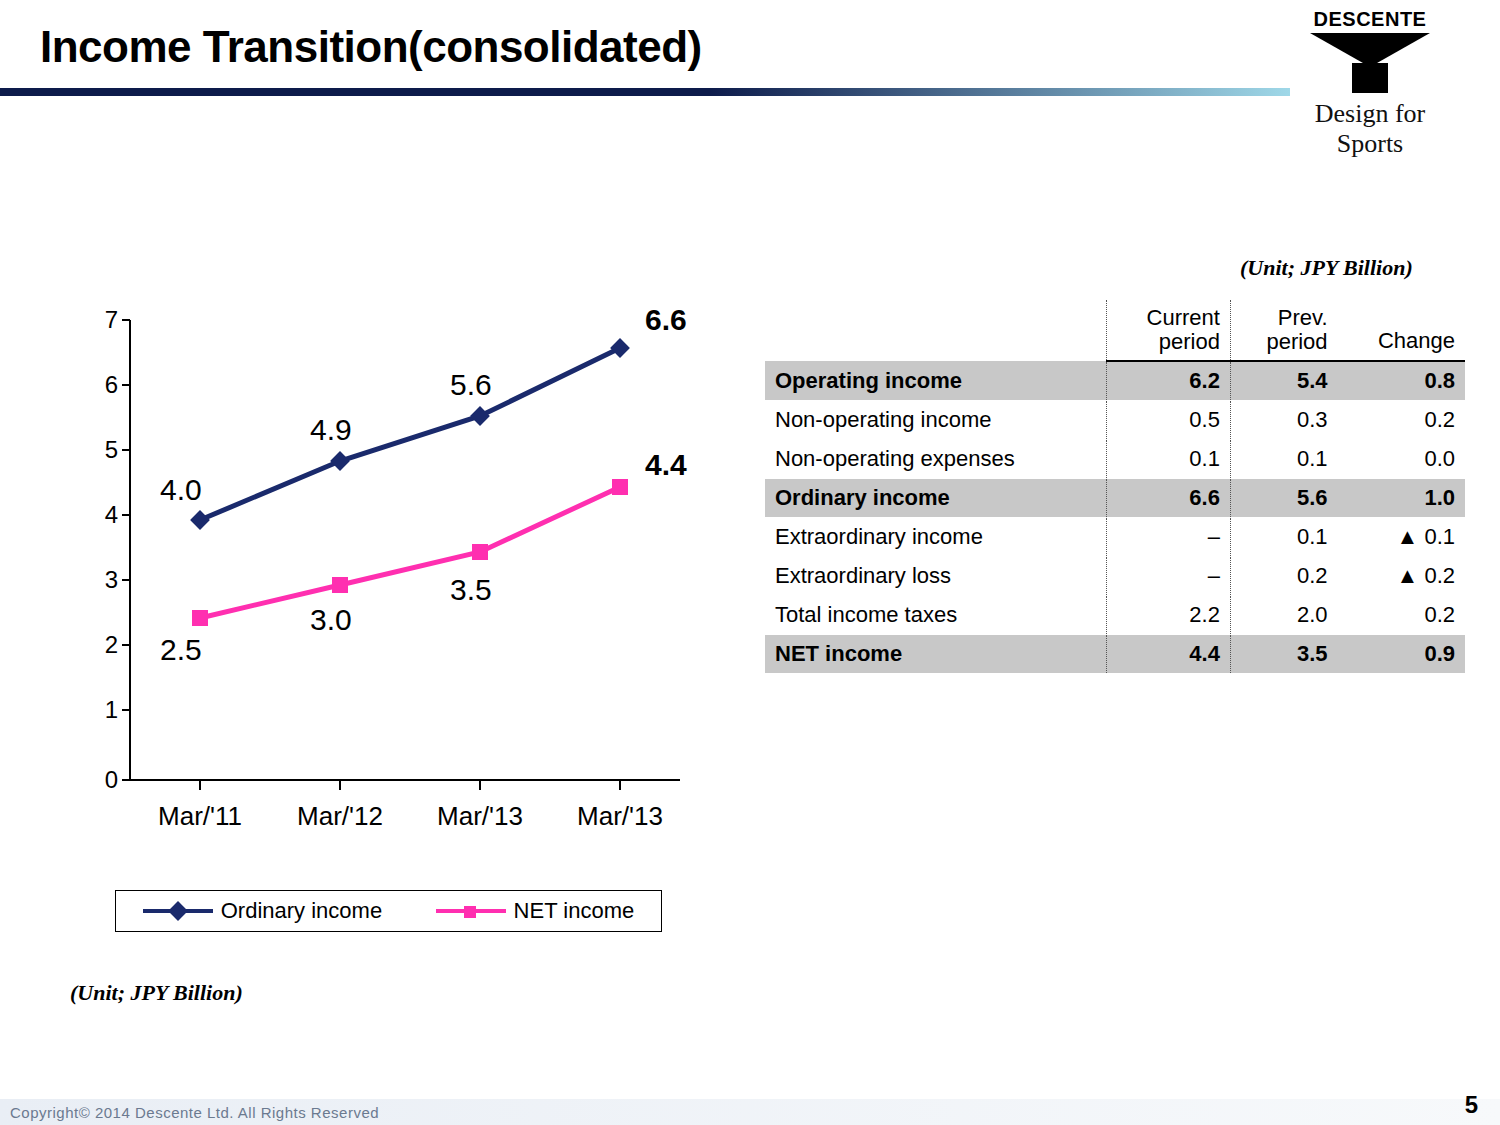Income Transition(consolidated)
DESCENTE
Design for Sports
(Unit; JPY Billion)
(Unit; JPY Billion)
7 6 5 4 3 2 1 0 Mar/'11 Mar/'12 Mar/'13 Mar/'13 4.0 4.9 5.6 6.6 2.5 3.0 3.5 4.4
Ordinary income
NET income
| | Current period | Prev. period | Change |
| --- | --- | --- | --- |
| Operating income | 6.2 | 5.4 | 0.8 |
| Non-operating income | 0.5 | 0.3 | 0.2 |
| Non-operating expenses | 0.1 | 0.1 | 0.0 |
| Ordinary income | 6.6 | 5.6 | 1.0 |
| Extraordinary income | – | 0.1 | ▲ 0.1 |
| Extraordinary loss | – | 0.2 | ▲ 0.2 |
| Total income taxes | 2.2 | 2.0 | 0.2 |
| NET income | 4.4 | 3.5 | 0.9 |
Copyright© 2014 Descente Ltd. All Rights Reserved
5